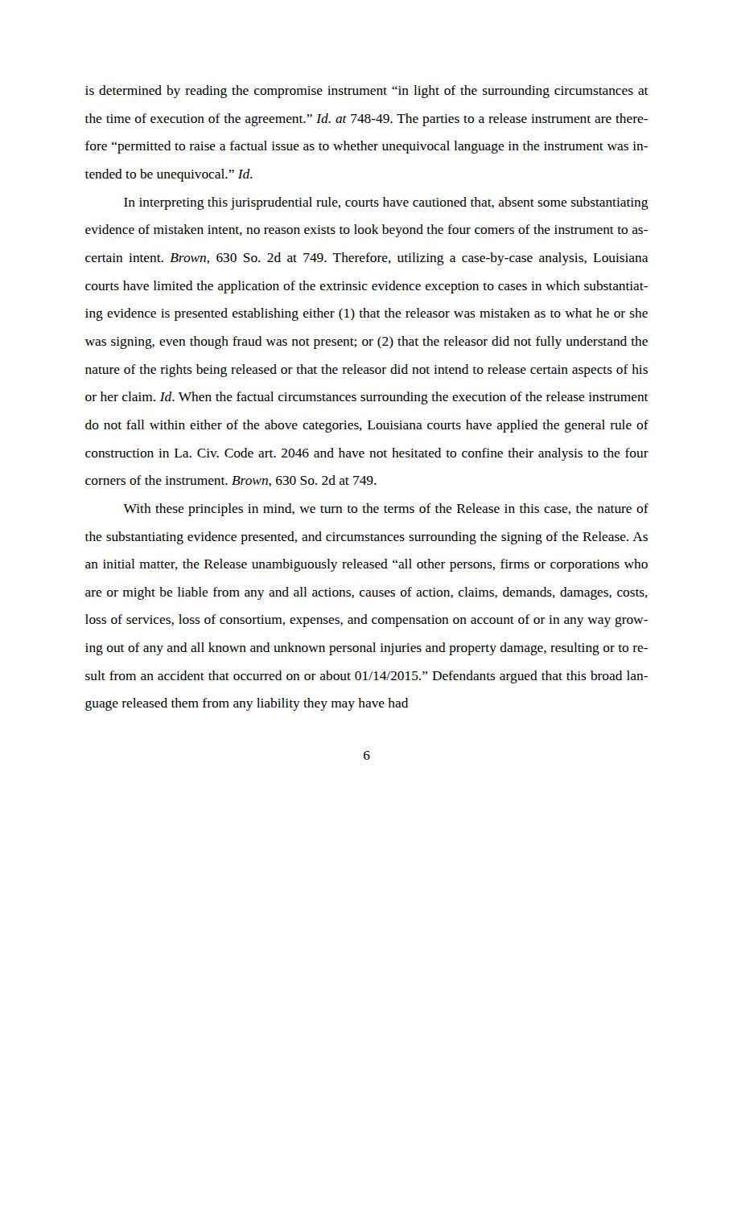is determined by reading the compromise instrument “in light of the surrounding circumstances at the time of execution of the agreement.” Id. at 748-49. The parties to a release instrument are therefore “permitted to raise a factual issue as to whether unequivocal language in the instrument was intended to be unequivocal.” Id.
In interpreting this jurisprudential rule, courts have cautioned that, absent some substantiating evidence of mistaken intent, no reason exists to look beyond the four comers of the instrument to ascertain intent. Brown, 630 So. 2d at 749. Therefore, utilizing a case-by-case analysis, Louisiana courts have limited the application of the extrinsic evidence exception to cases in which substantiating evidence is presented establishing either (1) that the releasor was mistaken as to what he or she was signing, even though fraud was not present; or (2) that the releasor did not fully understand the nature of the rights being released or that the releasor did not intend to release certain aspects of his or her claim. Id. When the factual circumstances surrounding the execution of the release instrument do not fall within either of the above categories, Louisiana courts have applied the general rule of construction in La. Civ. Code art. 2046 and have not hesitated to confine their analysis to the four corners of the instrument. Brown, 630 So. 2d at 749.
With these principles in mind, we turn to the terms of the Release in this case, the nature of the substantiating evidence presented, and circumstances surrounding the signing of the Release. As an initial matter, the Release unambiguously released “all other persons, firms or corporations who are or might be liable from any and all actions, causes of action, claims, demands, damages, costs, loss of services, loss of consortium, expenses, and compensation on account of or in any way growing out of any and all known and unknown personal injuries and property damage, resulting or to result from an accident that occurred on or about 01/14/2015.” Defendants argued that this broad language released them from any liability they may have had
6